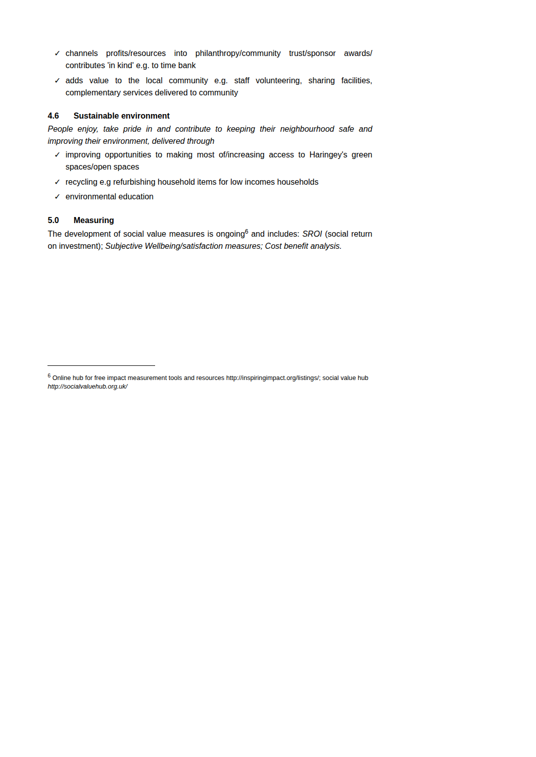channels profits/resources into philanthropy/community trust/sponsor awards/ contributes 'in kind' e.g. to time bank
adds value to the local community e.g. staff volunteering, sharing facilities, complementary services delivered to community
4.6 Sustainable environment
People enjoy, take pride in and contribute to keeping their neighbourhood safe and improving their environment, delivered through
improving opportunities to making most of/increasing access to Haringey's green spaces/open spaces
recycling e.g refurbishing household items for low incomes households
environmental education
5.0 Measuring
The development of social value measures is ongoing6 and includes: SROI (social return on investment); Subjective Wellbeing/satisfaction measures; Cost benefit analysis.
6 Online hub for free impact measurement tools and resources http://inspiringimpact.org/listings/; social value hub http://socialvaluehub.org.uk/